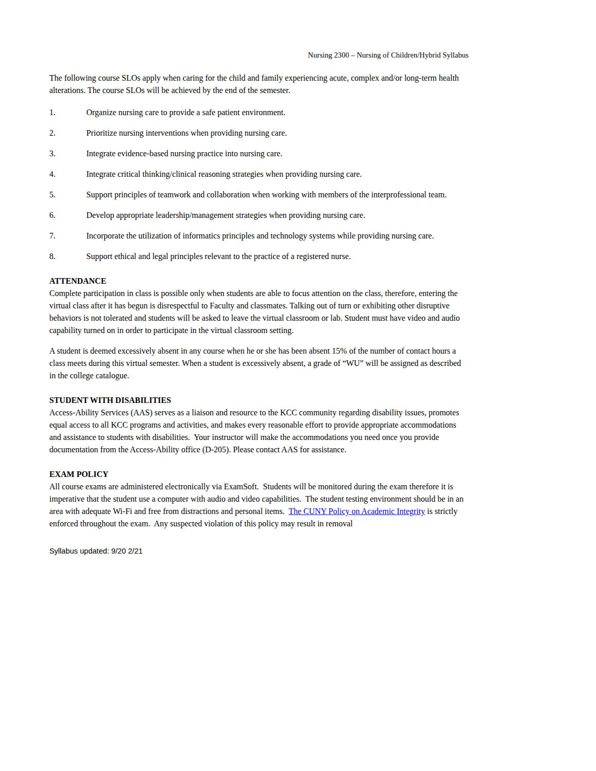Nursing 2300 – Nursing of Children/Hybrid Syllabus
The following course SLOs apply when caring for the child and family experiencing acute, complex and/or long-term health alterations. The course SLOs will be achieved by the end of the semester.
Organize nursing care to provide a safe patient environment.
Prioritize nursing interventions when providing nursing care.
Integrate evidence-based nursing practice into nursing care.
Integrate critical thinking/clinical reasoning strategies when providing nursing care.
Support principles of teamwork and collaboration when working with members of the interprofessional team.
Develop appropriate leadership/management strategies when providing nursing care.
Incorporate the utilization of informatics principles and technology systems while providing nursing care.
Support ethical and legal principles relevant to the practice of a registered nurse.
Attendance
Complete participation in class is possible only when students are able to focus attention on the class, therefore, entering the virtual class after it has begun is disrespectful to Faculty and classmates. Talking out of turn or exhibiting other disruptive behaviors is not tolerated and students will be asked to leave the virtual classroom or lab. Student must have video and audio capability turned on in order to participate in the virtual classroom setting.
A student is deemed excessively absent in any course when he or she has been absent 15% of the number of contact hours a class meets during this virtual semester. When a student is excessively absent, a grade of “WU” will be assigned as described in the college catalogue.
Student with Disabilities
Access-Ability Services (AAS) serves as a liaison and resource to the KCC community regarding disability issues, promotes equal access to all KCC programs and activities, and makes every reasonable effort to provide appropriate accommodations and assistance to students with disabilities. Your instructor will make the accommodations you need once you provide documentation from the Access-Ability office (D-205). Please contact AAS for assistance.
Exam Policy
All course exams are administered electronically via ExamSoft. Students will be monitored during the exam therefore it is imperative that the student use a computer with audio and video capabilities. The student testing environment should be in an area with adequate Wi-Fi and free from distractions and personal items. The CUNY Policy on Academic Integrity is strictly enforced throughout the exam. Any suspected violation of this policy may result in removal
Syllabus updated: 9/20 2/21